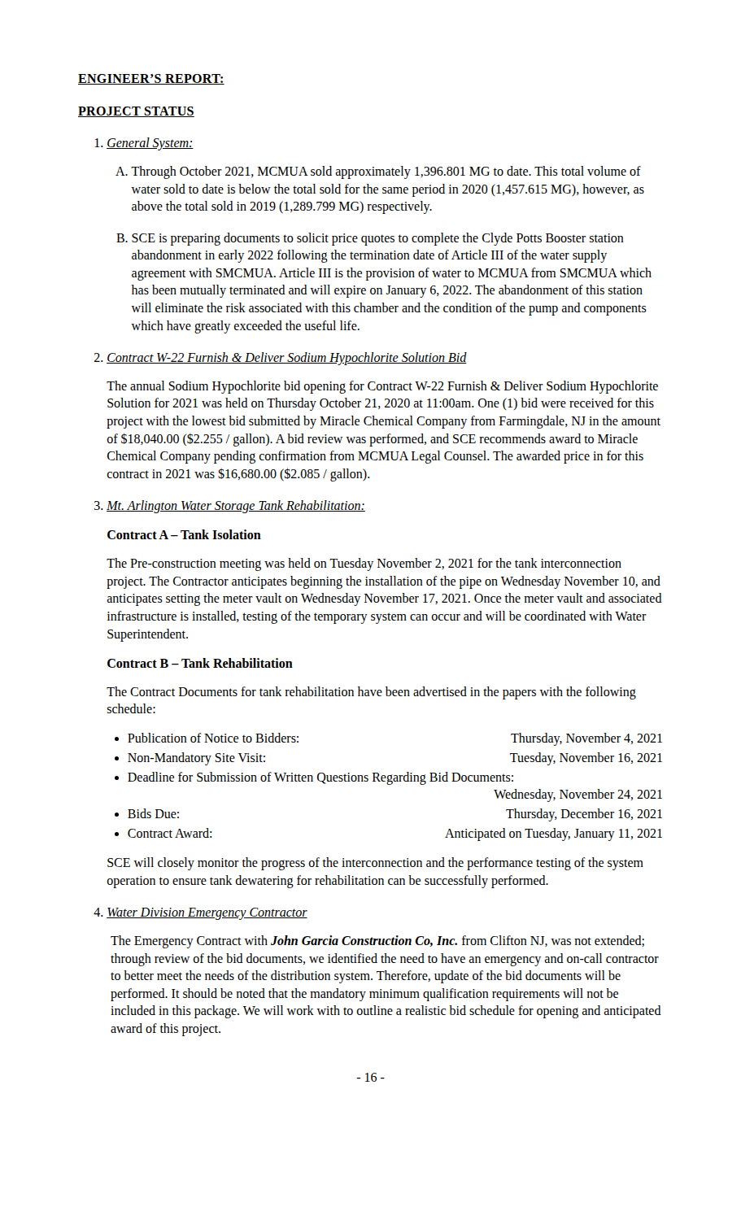ENGINEER’S REPORT:
PROJECT STATUS
General System:
Through October 2021, MCMUA sold approximately 1,396.801 MG to date. This total volume of water sold to date is below the total sold for the same period in 2020 (1,457.615 MG), however, as above the total sold in 2019 (1,289.799 MG) respectively.
SCE is preparing documents to solicit price quotes to complete the Clyde Potts Booster station abandonment in early 2022 following the termination date of Article III of the water supply agreement with SMCMUA. Article III is the provision of water to MCMUA from SMCMUA which has been mutually terminated and will expire on January 6, 2022. The abandonment of this station will eliminate the risk associated with this chamber and the condition of the pump and components which have greatly exceeded the useful life.
Contract W-22 Furnish & Deliver Sodium Hypochlorite Solution Bid
The annual Sodium Hypochlorite bid opening for Contract W-22 Furnish & Deliver Sodium Hypochlorite Solution for 2021 was held on Thursday October 21, 2020 at 11:00am. One (1) bid were received for this project with the lowest bid submitted by Miracle Chemical Company from Farmingdale, NJ in the amount of $18,040.00 ($2.255 / gallon). A bid review was performed, and SCE recommends award to Miracle Chemical Company pending confirmation from MCMUA Legal Counsel. The awarded price in for this contract in 2021 was $16,680.00 ($2.085 / gallon).
Mt. Arlington Water Storage Tank Rehabilitation:
Contract A – Tank Isolation
The Pre-construction meeting was held on Tuesday November 2, 2021 for the tank interconnection project. The Contractor anticipates beginning the installation of the pipe on Wednesday November 10, and anticipates setting the meter vault on Wednesday November 17, 2021. Once the meter vault and associated infrastructure is installed, testing of the temporary system can occur and will be coordinated with Water Superintendent.
Contract B – Tank Rehabilitation
The Contract Documents for tank rehabilitation have been advertised in the papers with the following schedule:
Publication of Notice to Bidders: Thursday, November 4, 2021
Non-Mandatory Site Visit: Tuesday, November 16, 2021
Deadline for Submission of Written Questions Regarding Bid Documents:
Wednesday, November 24, 2021
Bids Due: Thursday, December 16, 2021
Contract Award: Anticipated on Tuesday, January 11, 2021
SCE will closely monitor the progress of the interconnection and the performance testing of the system operation to ensure tank dewatering for rehabilitation can be successfully performed.
Water Division Emergency Contractor
The Emergency Contract with John Garcia Construction Co, Inc. from Clifton NJ, was not extended; through review of the bid documents, we identified the need to have an emergency and on-call contractor to better meet the needs of the distribution system. Therefore, update of the bid documents will be performed. It should be noted that the mandatory minimum qualification requirements will not be included in this package. We will work with to outline a realistic bid schedule for opening and anticipated award of this project.
- 16 -